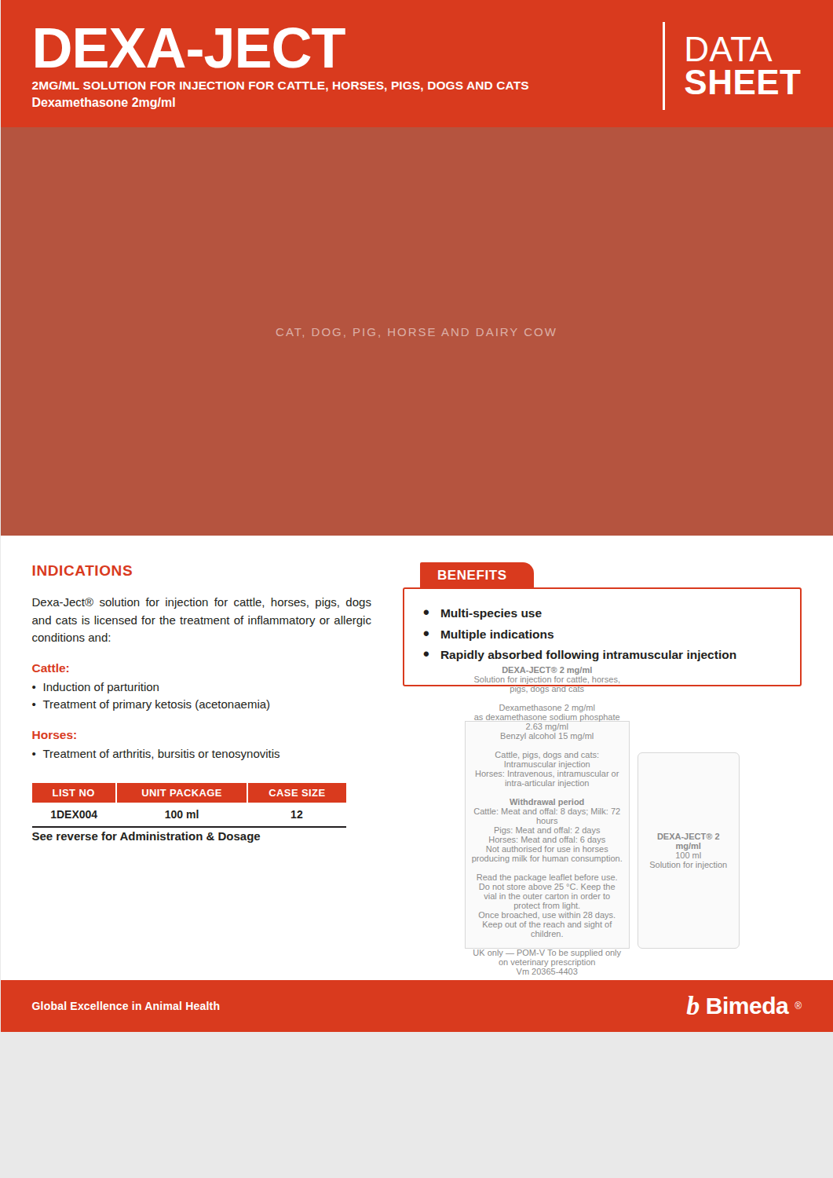Dexa-Ject
2mg/ml Solution for Injection for Cattle, Horses, Pigs, Dogs and Cats
Dexamethasone 2mg/ml
DATA SHEET
Cat, dog, pig, horse and dairy cow
Indications
Dexa-Ject® solution for injection for cattle, horses, pigs, dogs and cats is licensed for the treatment of inflammatory or allergic conditions and:
Cattle:
Induction of parturition
Treatment of primary ketosis (acetonaemia)
Horses:
Treatment of arthritis, bursitis or tenosynovitis
| List No | Unit Package | Case Size |
| --- | --- | --- |
| 1DEX004 | 100 ml | 12 |
See reverse for Administration & Dosage
Benefits
Multi-species use
Multiple indications
Rapidly absorbed following intramuscular injection
DEXA-JECT® 2 mg/ml
Solution for injection for cattle, horses, pigs, dogs and cats
Dexamethasone 2 mg/ml
as dexamethasone sodium phosphate 2.63 mg/ml
Benzyl alcohol 15 mg/ml
Cattle, pigs, dogs and cats: Intramuscular injection
Horses: Intravenous, intramuscular or intra-articular injection
Withdrawal period
Cattle: Meat and offal: 8 days; Milk: 72 hours
Pigs: Meat and offal: 2 days
Horses: Meat and offal: 6 days
Not authorised for use in horses producing milk for human consumption.
Read the package leaflet before use.
Do not store above 25 °C. Keep the vial in the outer carton in order to protect from light.
Once broached, use within 28 days.
Keep out of the reach and sight of children.
UK only — POM-V To be supplied only on veterinary prescription
Vm 20365-4403
100 ml
Disposal: Read the leaflet.
DEXA-JECT® 2 mg/ml
100 ml
Solution for injection
Global Excellence in Animal Health b Bimeda®